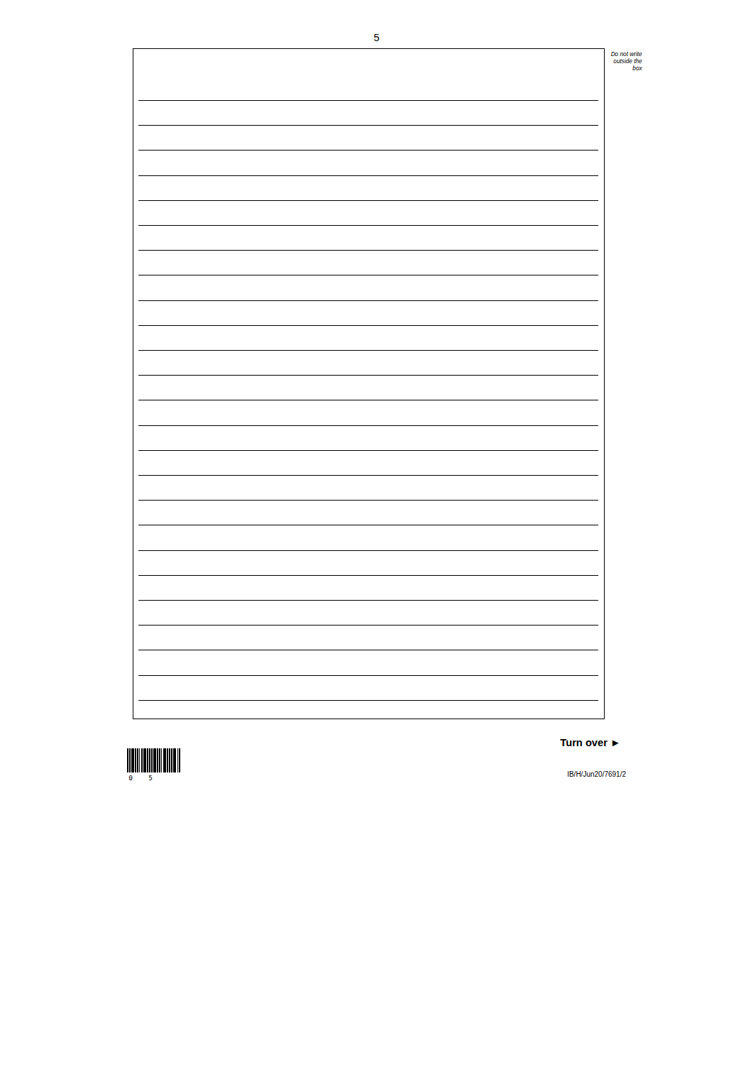5
Do not write
outside the
box
Turn over ►
0 5
IB/H/Jun20/7691/2